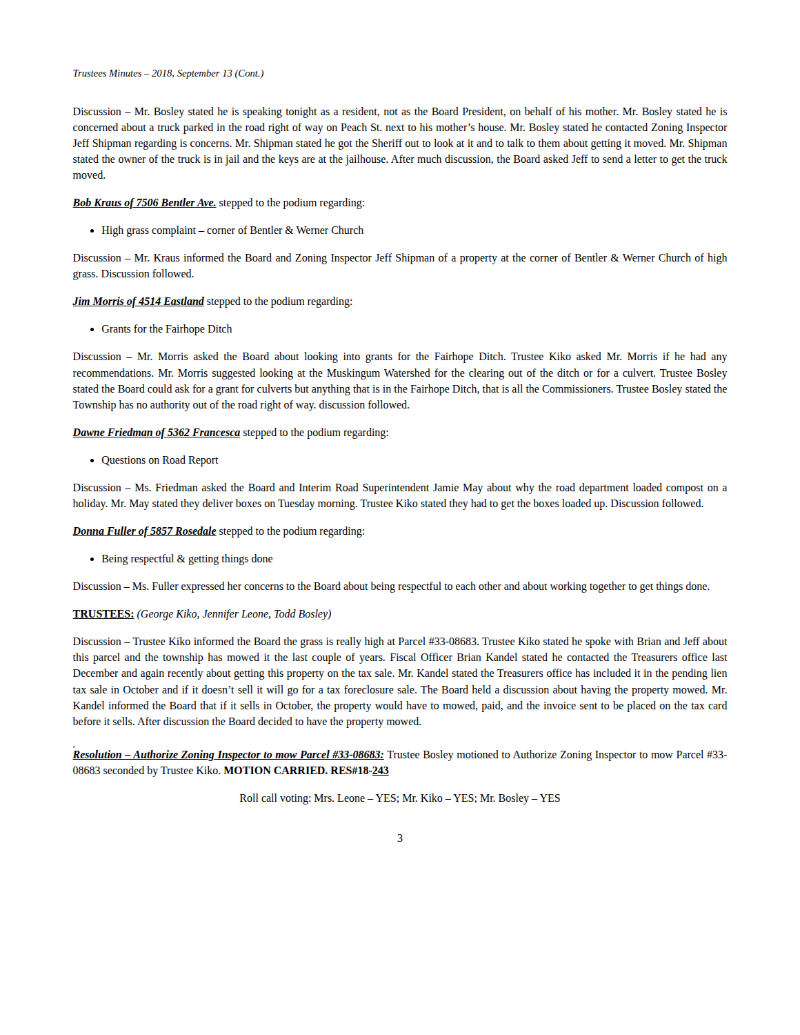Trustees Minutes – 2018, September 13 (Cont.)
Discussion – Mr. Bosley stated he is speaking tonight as a resident, not as the Board President, on behalf of his mother. Mr. Bosley stated he is concerned about a truck parked in the road right of way on Peach St. next to his mother’s house. Mr. Bosley stated he contacted Zoning Inspector Jeff Shipman regarding is concerns. Mr. Shipman stated he got the Sheriff out to look at it and to talk to them about getting it moved. Mr. Shipman stated the owner of the truck is in jail and the keys are at the jailhouse. After much discussion, the Board asked Jeff to send a letter to get the truck moved.
Bob Kraus of 7506 Bentler Ave. stepped to the podium regarding:
High grass complaint – corner of Bentler & Werner Church
Discussion – Mr. Kraus informed the Board and Zoning Inspector Jeff Shipman of a property at the corner of Bentler & Werner Church of high grass. Discussion followed.
Jim Morris of 4514 Eastland stepped to the podium regarding:
Grants for the Fairhope Ditch
Discussion – Mr. Morris asked the Board about looking into grants for the Fairhope Ditch. Trustee Kiko asked Mr. Morris if he had any recommendations. Mr. Morris suggested looking at the Muskingum Watershed for the clearing out of the ditch or for a culvert. Trustee Bosley stated the Board could ask for a grant for culverts but anything that is in the Fairhope Ditch, that is all the Commissioners. Trustee Bosley stated the Township has no authority out of the road right of way. discussion followed.
Dawne Friedman of 5362 Francesca stepped to the podium regarding:
Questions on Road Report
Discussion – Ms. Friedman asked the Board and Interim Road Superintendent Jamie May about why the road department loaded compost on a holiday. Mr. May stated they deliver boxes on Tuesday morning. Trustee Kiko stated they had to get the boxes loaded up. Discussion followed.
Donna Fuller of 5857 Rosedale stepped to the podium regarding:
Being respectful & getting things done
Discussion – Ms. Fuller expressed her concerns to the Board about being respectful to each other and about working together to get things done.
TRUSTEES: (George Kiko, Jennifer Leone, Todd Bosley)
Discussion – Trustee Kiko informed the Board the grass is really high at Parcel #33-08683. Trustee Kiko stated he spoke with Brian and Jeff about this parcel and the township has mowed it the last couple of years. Fiscal Officer Brian Kandel stated he contacted the Treasurers office last December and again recently about getting this property on the tax sale. Mr. Kandel stated the Treasurers office has included it in the pending lien tax sale in October and if it doesn’t sell it will go for a tax foreclosure sale. The Board held a discussion about having the property mowed. Mr. Kandel informed the Board that if it sells in October, the property would have to mowed, paid, and the invoice sent to be placed on the tax card before it sells. After discussion the Board decided to have the property mowed.
,
Resolution – Authorize Zoning Inspector to mow Parcel #33-08683: Trustee Bosley motioned to Authorize Zoning Inspector to mow Parcel #33-08683 seconded by Trustee Kiko. MOTION CARRIED. RES#18-243
Roll call voting: Mrs. Leone – YES; Mr. Kiko – YES; Mr. Bosley – YES
3